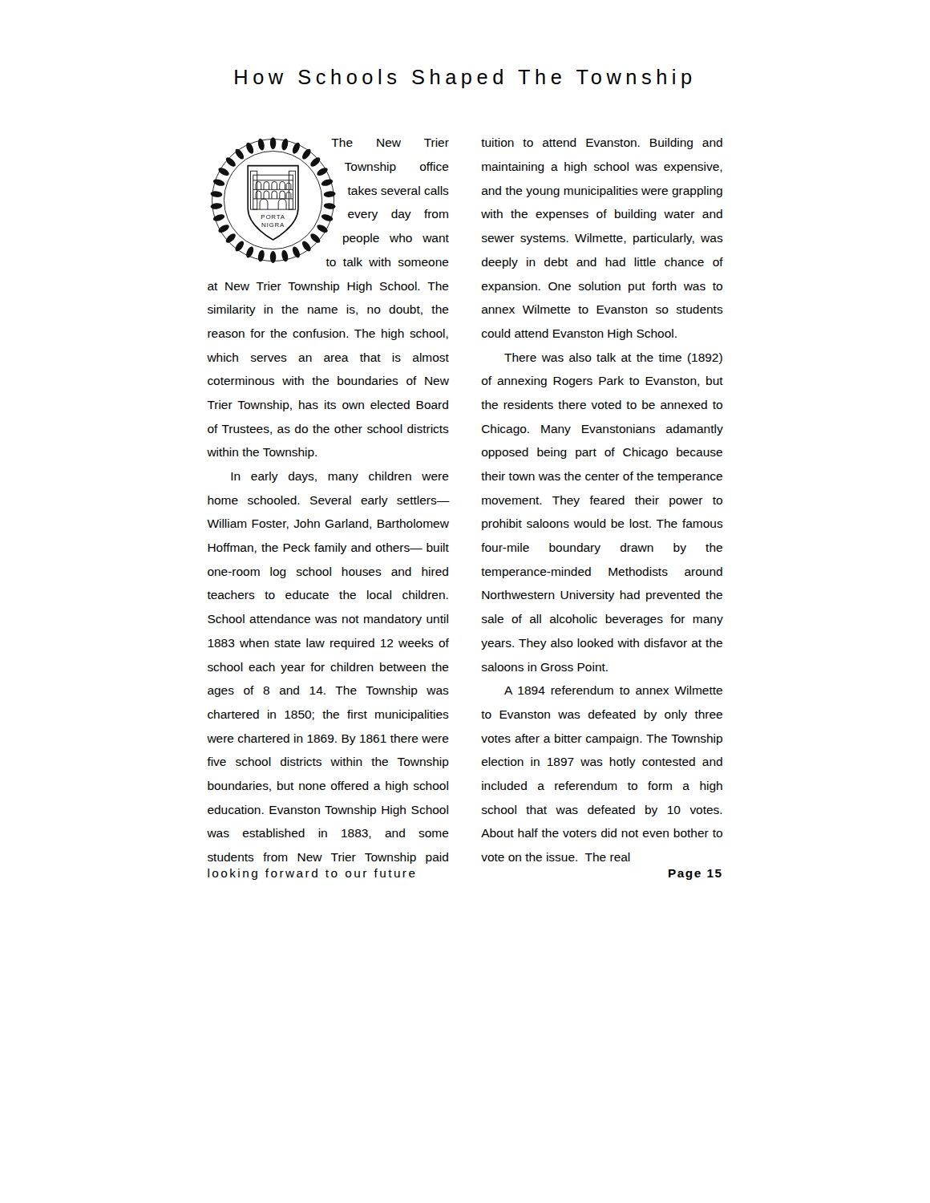How Schools Shaped The Township
PORTA NIGRA
The New Trier Township office takes several calls every day from people who want to talk with someone at New Trier Township High School. The similarity in the name is, no doubt, the reason for the confusion. The high school, which serves an area that is almost coterminous with the boundaries of New Trier Township, has its own elected Board of Trustees, as do the other school districts within the Township.
In early days, many children were home schooled. Several early settlers—William Foster, John Garland, Bartholomew Hoffman, the Peck family and others— built one-room log school houses and hired teachers to educate the local children. School attendance was not mandatory until 1883 when state law required 12 weeks of school each year for children between the ages of 8 and 14. The Township was chartered in 1850; the first municipalities were chartered in 1869. By 1861 there were five school districts within the Township boundaries, but none offered a high school education. Evanston Township High School was established in 1883, and some students from New Trier Township paid tuition to attend Evanston. Building and maintaining a high school was expensive, and the young municipalities were grappling with the expenses of building water and sewer systems. Wilmette, particularly, was deeply in debt and had little chance of expansion. One solution put forth was to annex Wilmette to Evanston so students could attend Evanston High School.
There was also talk at the time (1892) of annexing Rogers Park to Evanston, but the residents there voted to be annexed to Chicago. Many Evanstonians adamantly opposed being part of Chicago because their town was the center of the temperance movement. They feared their power to prohibit saloons would be lost. The famous four-mile boundary drawn by the temperance-minded Methodists around Northwestern University had prevented the sale of all alcoholic beverages for many years. They also looked with disfavor at the saloons in Gross Point.
A 1894 referendum to annex Wilmette to Evanston was defeated by only three votes after a bitter campaign. The Township election in 1897 was hotly contested and included a referendum to form a high school that was defeated by 10 votes. About half the voters did not even bother to vote on the issue. The real
looking forward to our future Page 15